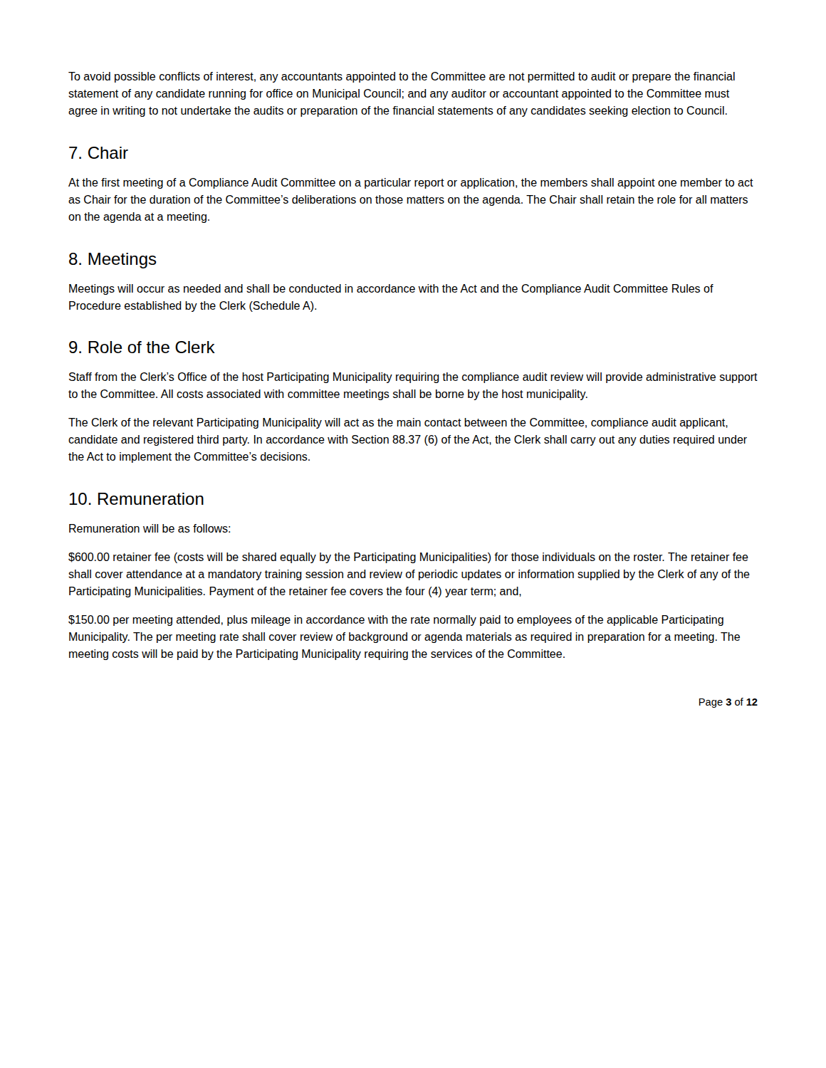To avoid possible conflicts of interest, any accountants appointed to the Committee are not permitted to audit or prepare the financial statement of any candidate running for office on Municipal Council; and any auditor or accountant appointed to the Committee must agree in writing to not undertake the audits or preparation of the financial statements of any candidates seeking election to Council.
7. Chair
At the first meeting of a Compliance Audit Committee on a particular report or application, the members shall appoint one member to act as Chair for the duration of the Committee’s deliberations on those matters on the agenda. The Chair shall retain the role for all matters on the agenda at a meeting.
8. Meetings
Meetings will occur as needed and shall be conducted in accordance with the Act and the Compliance Audit Committee Rules of Procedure established by the Clerk (Schedule A).
9. Role of the Clerk
Staff from the Clerk’s Office of the host Participating Municipality requiring the compliance audit review will provide administrative support to the Committee. All costs associated with committee meetings shall be borne by the host municipality.
The Clerk of the relevant Participating Municipality will act as the main contact between the Committee, compliance audit applicant, candidate and registered third party. In accordance with Section 88.37 (6) of the Act, the Clerk shall carry out any duties required under the Act to implement the Committee’s decisions.
10. Remuneration
Remuneration will be as follows:
$600.00 retainer fee (costs will be shared equally by the Participating Municipalities) for those individuals on the roster. The retainer fee shall cover attendance at a mandatory training session and review of periodic updates or information supplied by the Clerk of any of the Participating Municipalities. Payment of the retainer fee covers the four (4) year term; and,
$150.00 per meeting attended, plus mileage in accordance with the rate normally paid to employees of the applicable Participating Municipality. The per meeting rate shall cover review of background or agenda materials as required in preparation for a meeting. The meeting costs will be paid by the Participating Municipality requiring the services of the Committee.
Page 3 of 12